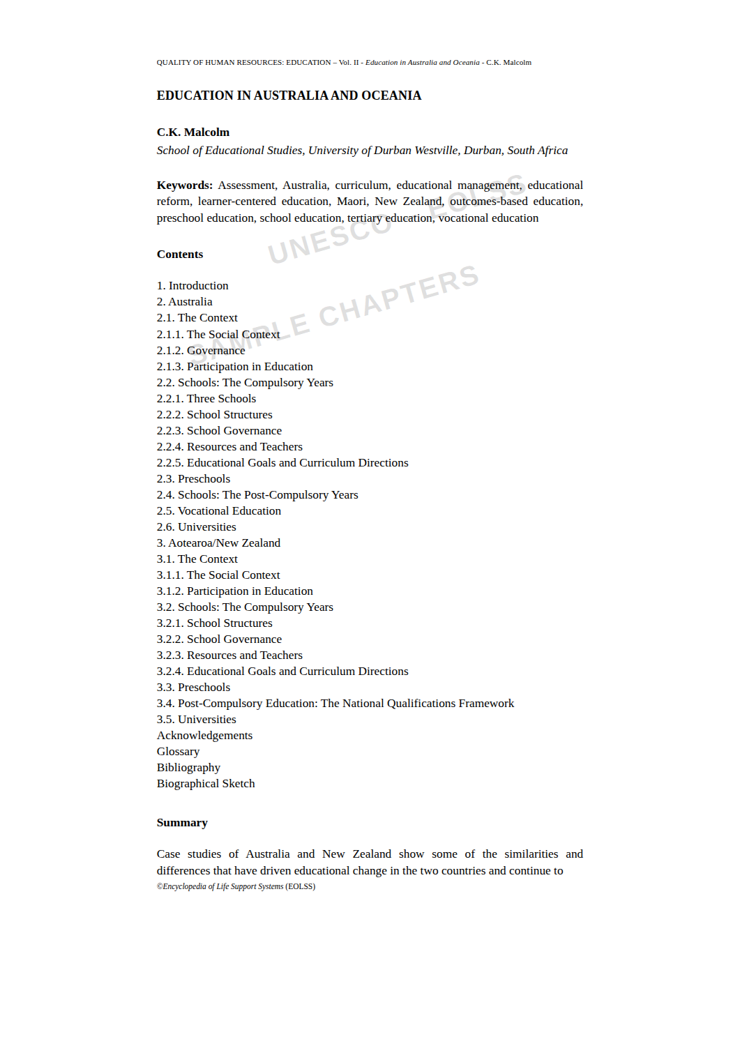QUALITY OF HUMAN RESOURCES: EDUCATION – Vol. II - Education in Australia and Oceania - C.K. Malcolm
EDUCATION IN AUSTRALIA AND OCEANIA
C.K. Malcolm
School of Educational Studies, University of Durban Westville, Durban, South Africa
Keywords: Assessment, Australia, curriculum, educational management, educational reform, learner-centered education, Maori, New Zealand, outcomes-based education, preschool education, school education, tertiary education, vocational education
Contents
1. Introduction
2. Australia
2.1. The Context
2.1.1. The Social Context
2.1.2. Governance
2.1.3. Participation in Education
2.2. Schools: The Compulsory Years
2.2.1. Three Schools
2.2.2. School Structures
2.2.3. School Governance
2.2.4. Resources and Teachers
2.2.5. Educational Goals and Curriculum Directions
2.3. Preschools
2.4. Schools: The Post-Compulsory Years
2.5. Vocational Education
2.6. Universities
3. Aotearoa/New Zealand
3.1. The Context
3.1.1. The Social Context
3.1.2. Participation in Education
3.2. Schools: The Compulsory Years
3.2.1. School Structures
3.2.2. School Governance
3.2.3. Resources and Teachers
3.2.4. Educational Goals and Curriculum Directions
3.3. Preschools
3.4. Post-Compulsory Education: The National Qualifications Framework
3.5. Universities
Acknowledgements
Glossary
Bibliography
Biographical Sketch
Summary
Case studies of Australia and New Zealand show some of the similarities and differences that have driven educational change in the two countries and continue to
UNESCO – EOLSS
SAMPLE CHAPTERS
©Encyclopedia of Life Support Systems (EOLSS)